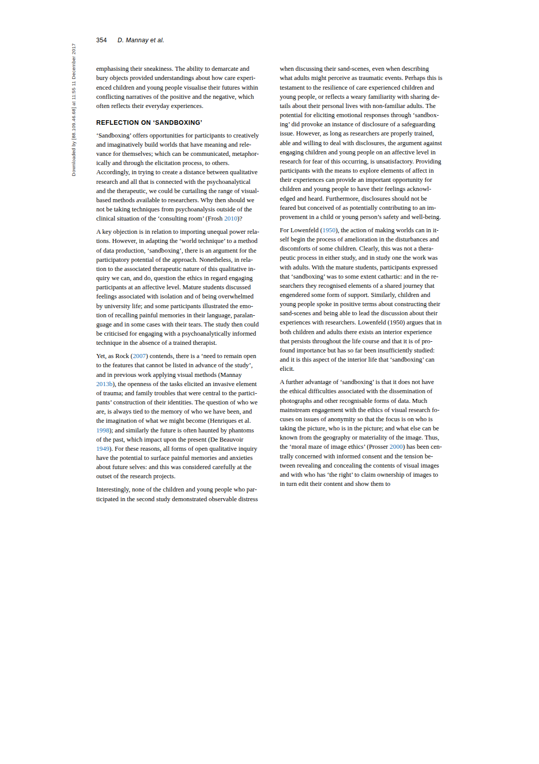Downloaded by [88.109.46.68] at 11:55 11 December 2017
354 D. Mannay et al.
emphasising their sneakiness. The ability to demarcate and bury objects provided understandings about how care experienced children and young people visualise their futures within conflicting narratives of the positive and the negative, which often reflects their everyday experiences.
Reflection on ‘sandboxing’
‘Sandboxing’ offers opportunities for participants to creatively and imaginatively build worlds that have meaning and relevance for themselves; which can be communicated, metaphorically and through the elicitation process, to others. Accordingly, in trying to create a distance between qualitative research and all that is connected with the psychoanalytical and the therapeutic, we could be curtailing the range of visual-based methods available to researchers. Why then should we not be taking techniques from psychoanalysis outside of the clinical situation of the ‘consulting room’ (Frosh 2010)?
A key objection is in relation to importing unequal power relations. However, in adapting the ‘world technique’ to a method of data production, ‘sandboxing’, there is an argument for the participatory potential of the approach. Nonetheless, in relation to the associated therapeutic nature of this qualitative inquiry we can, and do, question the ethics in regard engaging participants at an affective level. Mature students discussed feelings associated with isolation and of being overwhelmed by university life; and some participants illustrated the emotion of recalling painful memories in their language, paralanguage and in some cases with their tears. The study then could be criticised for engaging with a psychoanalytically informed technique in the absence of a trained therapist.
Yet, as Rock (2007) contends, there is a ‘need to remain open to the features that cannot be listed in advance of the study’, and in previous work applying visual methods (Mannay 2013b), the openness of the tasks elicited an invasive element of trauma; and family troubles that were central to the participants’ construction of their identities. The question of who we are, is always tied to the memory of who we have been, and the imagination of what we might become (Henriques et al. 1998); and similarly the future is often haunted by phantoms of the past, which impact upon the present (De Beauvoir 1949). For these reasons, all forms of open qualitative inquiry have the potential to surface painful memories and anxieties about future selves: and this was considered carefully at the outset of the research projects.
Interestingly, none of the children and young people who participated in the second study demonstrated observable distress when discussing their sand-scenes, even when describing what adults might perceive as traumatic events. Perhaps this is testament to the resilience of care experienced children and young people, or reflects a weary familiarity with sharing details about their personal lives with non-familiar adults. The potential for eliciting emotional responses through ‘sandboxing’ did provoke an instance of disclosure of a safeguarding issue. However, as long as researchers are properly trained, able and willing to deal with disclosures, the argument against engaging children and young people on an affective level in research for fear of this occurring, is unsatisfactory. Providing participants with the means to explore elements of affect in their experiences can provide an important opportunity for children and young people to have their feelings acknowledged and heard. Furthermore, disclosures should not be feared but conceived of as potentially contributing to an improvement in a child or young person’s safety and well-being.
For Lowenfeld (1950), the action of making worlds can in itself begin the process of amelioration in the disturbances and discomforts of some children. Clearly, this was not a therapeutic process in either study, and in study one the work was with adults. With the mature students, participants expressed that ‘sandboxing’ was to some extent cathartic: and in the researchers they recognised elements of a shared journey that engendered some form of support. Similarly, children and young people spoke in positive terms about constructing their sand-scenes and being able to lead the discussion about their experiences with researchers. Lowenfeld (1950) argues that in both children and adults there exists an interior experience that persists throughout the life course and that it is of profound importance but has so far been insufficiently studied: and it is this aspect of the interior life that ‘sandboxing’ can elicit.
A further advantage of ‘sandboxing’ is that it does not have the ethical difficulties associated with the dissemination of photographs and other recognisable forms of data. Much mainstream engagement with the ethics of visual research focuses on issues of anonymity so that the focus is on who is taking the picture, who is in the picture; and what else can be known from the geography or materiality of the image. Thus, the ‘moral maze of image ethics’ (Prosser 2000) has been centrally concerned with informed consent and the tension between revealing and concealing the contents of visual images and with who has ‘the right’ to claim ownership of images to in turn edit their content and show them to